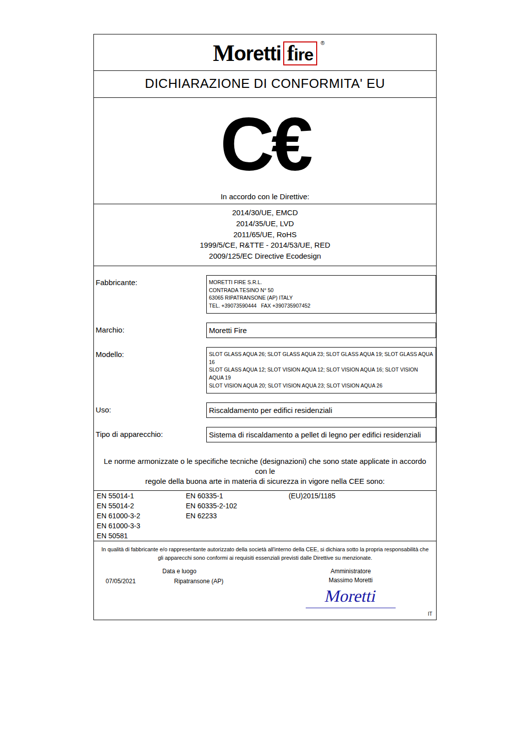Moretti fire®
DICHIARAZIONE DI CONFORMITA' EU
C€
In accordo con le Direttive:
2014/30/UE, EMCD
2014/35/UE, LVD
2011/65/UE, RoHS
1999/5/CE, R&TTE - 2014/53/UE, RED
2009/125/EC Directive Ecodesign
| Fabbricante: | MORETTI FIRE S.R.L. CONTRADA TESINO N° 50 63065 RIPATRANSONE (AP) ITALY TEL. +39073590444 FAX +390735907452 |
| Marchio: | Moretti Fire |
| Modello: | SLOT GLASS AQUA 26; SLOT GLASS AQUA 23; SLOT GLASS AQUA 19; SLOT GLASS AQUA 16 SLOT GLASS AQUA 12; SLOT VISION AQUA 12; SLOT VISION AQUA 16; SLOT VISION AQUA 19 SLOT VISION AQUA 20; SLOT VISION AQUA 23; SLOT VISION AQUA 26 |
| Uso: | Riscaldamento per edifici residenziali |
| Tipo di apparecchio: | Sistema di riscaldamento a pellet di legno per edifici residenziali |
Le norme armonizzate o le specifiche tecniche (designazioni) che sono state applicate in accordo con le regole della buona arte in materia di sicurezza in vigore nella CEE sono:
| EN 55014-1 | EN 60335-1 | (EU)2015/1185 |
| EN 55014-2 | EN 60335-2-102 | |
| EN 61000-3-2 | EN 62233 | |
| EN 61000-3-3 | | |
| EN 50581 | | |
In qualità di fabbricante e/o rappresentante autorizzato della società all'interno della CEE, si dichiara sotto la propria responsabilità che gli apparecchi sono conformi ai requisiti essenziali previsti dalle Direttive su menzionate.
| Data e luogo | Amministratore |
| / 07/05/2021 / Ripatransone (AP) / | Massimo Moretti |
| | Moretti |
IT